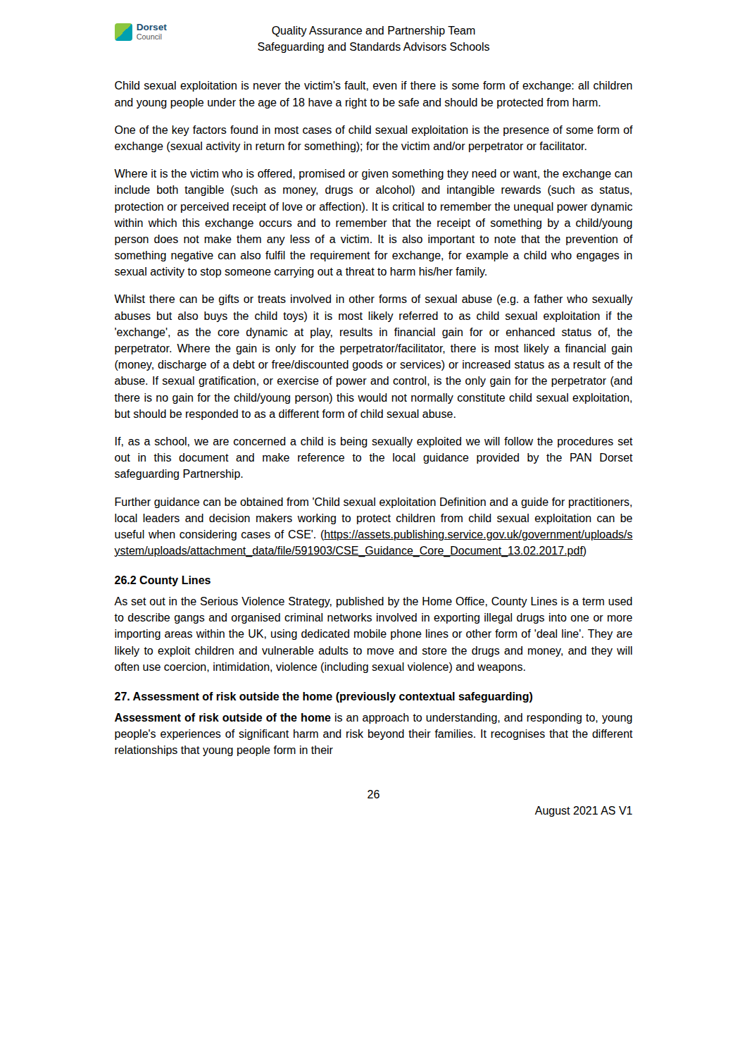DorsetCouncil
Quality Assurance and Partnership Team Safeguarding and Standards Advisors Schools
Child sexual exploitation is never the victim's fault, even if there is some form of exchange: all children and young people under the age of 18 have a right to be safe and should be protected from harm.
One of the key factors found in most cases of child sexual exploitation is the presence of some form of exchange (sexual activity in return for something); for the victim and/or perpetrator or facilitator.
Where it is the victim who is offered, promised or given something they need or want, the exchange can include both tangible (such as money, drugs or alcohol) and intangible rewards (such as status, protection or perceived receipt of love or affection). It is critical to remember the unequal power dynamic within which this exchange occurs and to remember that the receipt of something by a child/young person does not make them any less of a victim. It is also important to note that the prevention of something negative can also fulfil the requirement for exchange, for example a child who engages in sexual activity to stop someone carrying out a threat to harm his/her family.
Whilst there can be gifts or treats involved in other forms of sexual abuse (e.g. a father who sexually abuses but also buys the child toys) it is most likely referred to as child sexual exploitation if the 'exchange', as the core dynamic at play, results in financial gain for or enhanced status of, the perpetrator. Where the gain is only for the perpetrator/facilitator, there is most likely a financial gain (money, discharge of a debt or free/discounted goods or services) or increased status as a result of the abuse. If sexual gratification, or exercise of power and control, is the only gain for the perpetrator (and there is no gain for the child/young person) this would not normally constitute child sexual exploitation, but should be responded to as a different form of child sexual abuse.
If, as a school, we are concerned a child is being sexually exploited we will follow the procedures set out in this document and make reference to the local guidance provided by the PAN Dorset safeguarding Partnership.
Further guidance can be obtained from 'Child sexual exploitation Definition and a guide for practitioners, local leaders and decision makers working to protect children from child sexual exploitation can be useful when considering cases of CSE'. (https://assets.publishing.service.gov.uk/government/uploads/system/uploads/attachment_data/file/591903/CSE_Guidance_Core_Document_13.02.2017.pdf)
26.2 County Lines
As set out in the Serious Violence Strategy, published by the Home Office, County Lines is a term used to describe gangs and organised criminal networks involved in exporting illegal drugs into one or more importing areas within the UK, using dedicated mobile phone lines or other form of 'deal line'. They are likely to exploit children and vulnerable adults to move and store the drugs and money, and they will often use coercion, intimidation, violence (including sexual violence) and weapons.
27. Assessment of risk outside the home (previously contextual safeguarding)
Assessment of risk outside of the home is an approach to understanding, and responding to, young people's experiences of significant harm and risk beyond their families. It recognises that the different relationships that young people form in their
26
August 2021 AS V1